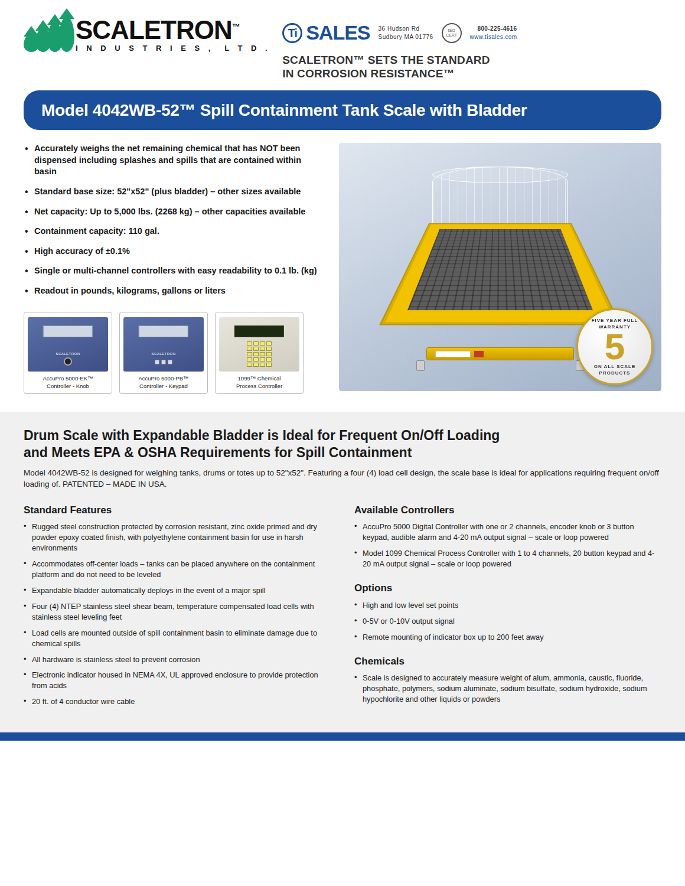SCALETRON™
I N D U S T R I E S , L T D .
Ti SALES
36 Hudson Rd
Sudbury MA 01776
ISO
CERT
800-225-4616
www.tisales.com
SCALETRON™ SETS THE STANDARD
IN CORROSION RESISTANCE™
Model 4042WB-52™ Spill Containment Tank Scale with Bladder
Accurately weighs the net remaining chemical that has NOT been dispensed including splashes and spills that are contained within basin
Standard base size: 52"x52" (plus bladder) – other sizes available
Net capacity: Up to 5,000 lbs. (2268 kg) – other capacities available
Containment capacity: 110 gal.
High accuracy of ±0.1%
Single or multi-channel controllers with easy readability to 0.1 lb. (kg)
Readout in pounds, kilograms, gallons or liters
SCALETRON
AccuPro 5000-EK™
Controller - Knob
SCALETRON
AccuPro 5000-PB™
Controller - Keypad
1099™ Chemical
Process Controller
FIVE YEAR FULL WARRANTY
5
ON ALL SCALE PRODUCTS
Drum Scale with Expandable Bladder is Ideal for Frequent On/Off Loading
and Meets EPA & OSHA Requirements for Spill Containment
Model 4042WB-52 is designed for weighing tanks, drums or totes up to 52"x52". Featuring a four (4) load cell design, the scale base is ideal for applications requiring frequent on/off loading of. PATENTED – MADE IN USA.
Standard Features
Rugged steel construction protected by corrosion resistant, zinc oxide primed and dry powder epoxy coated finish, with polyethylene containment basin for use in harsh environments
Accommodates off-center loads – tanks can be placed anywhere on the containment platform and do not need to be leveled
Expandable bladder automatically deploys in the event of a major spill
Four (4) NTEP stainless steel shear beam, temperature compensated load cells with stainless steel leveling feet
Load cells are mounted outside of spill containment basin to eliminate damage due to chemical spills
All hardware is stainless steel to prevent corrosion
Electronic indicator housed in NEMA 4X, UL approved enclosure to provide protection from acids
20 ft. of 4 conductor wire cable
Available Controllers
AccuPro 5000 Digital Controller with one or 2 channels, encoder knob or 3 button keypad, audible alarm and 4-20 mA output signal – scale or loop powered
Model 1099 Chemical Process Controller with 1 to 4 channels, 20 button keypad and 4-20 mA output signal – scale or loop powered
Options
High and low level set points
0-5V or 0-10V output signal
Remote mounting of indicator box up to 200 feet away
Chemicals
Scale is designed to accurately measure weight of alum, ammonia, caustic, fluoride, phosphate, polymers, sodium aluminate, sodium bisulfate, sodium hydroxide, sodium hypochlorite and other liquids or powders